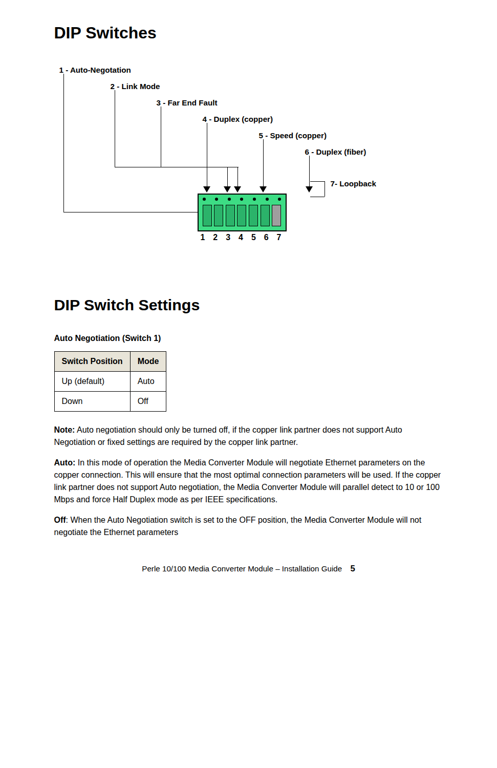DIP Switches
1 - Auto-Negotation 2 - Link Mode 3 - Far End Fault 4 - Duplex (copper) 5 - Speed (copper) 6 - Duplex (fiber) 7- Loopback
1234567
DIP Switch Settings
Auto Negotiation (Switch 1)
| Switch Position | Mode |
| --- | --- |
| Up (default) | Auto |
| Down | Off |
Note: Auto negotiation should only be turned off, if the copper link partner does not support Auto Negotiation or fixed settings are required by the copper link partner.
Auto: In this mode of operation the Media Converter Module will negotiate Ethernet parameters on the copper connection. This will ensure that the most optimal connection parameters will be used. If the copper link partner does not support Auto negotiation, the Media Converter Module will parallel detect to 10 or 100 Mbps and force Half Duplex mode as per IEEE specifications.
Off: When the Auto Negotiation switch is set to the OFF position, the Media Converter Module will not negotiate the Ethernet parameters
Perle 10/100 Media Converter Module – Installation Guide 5